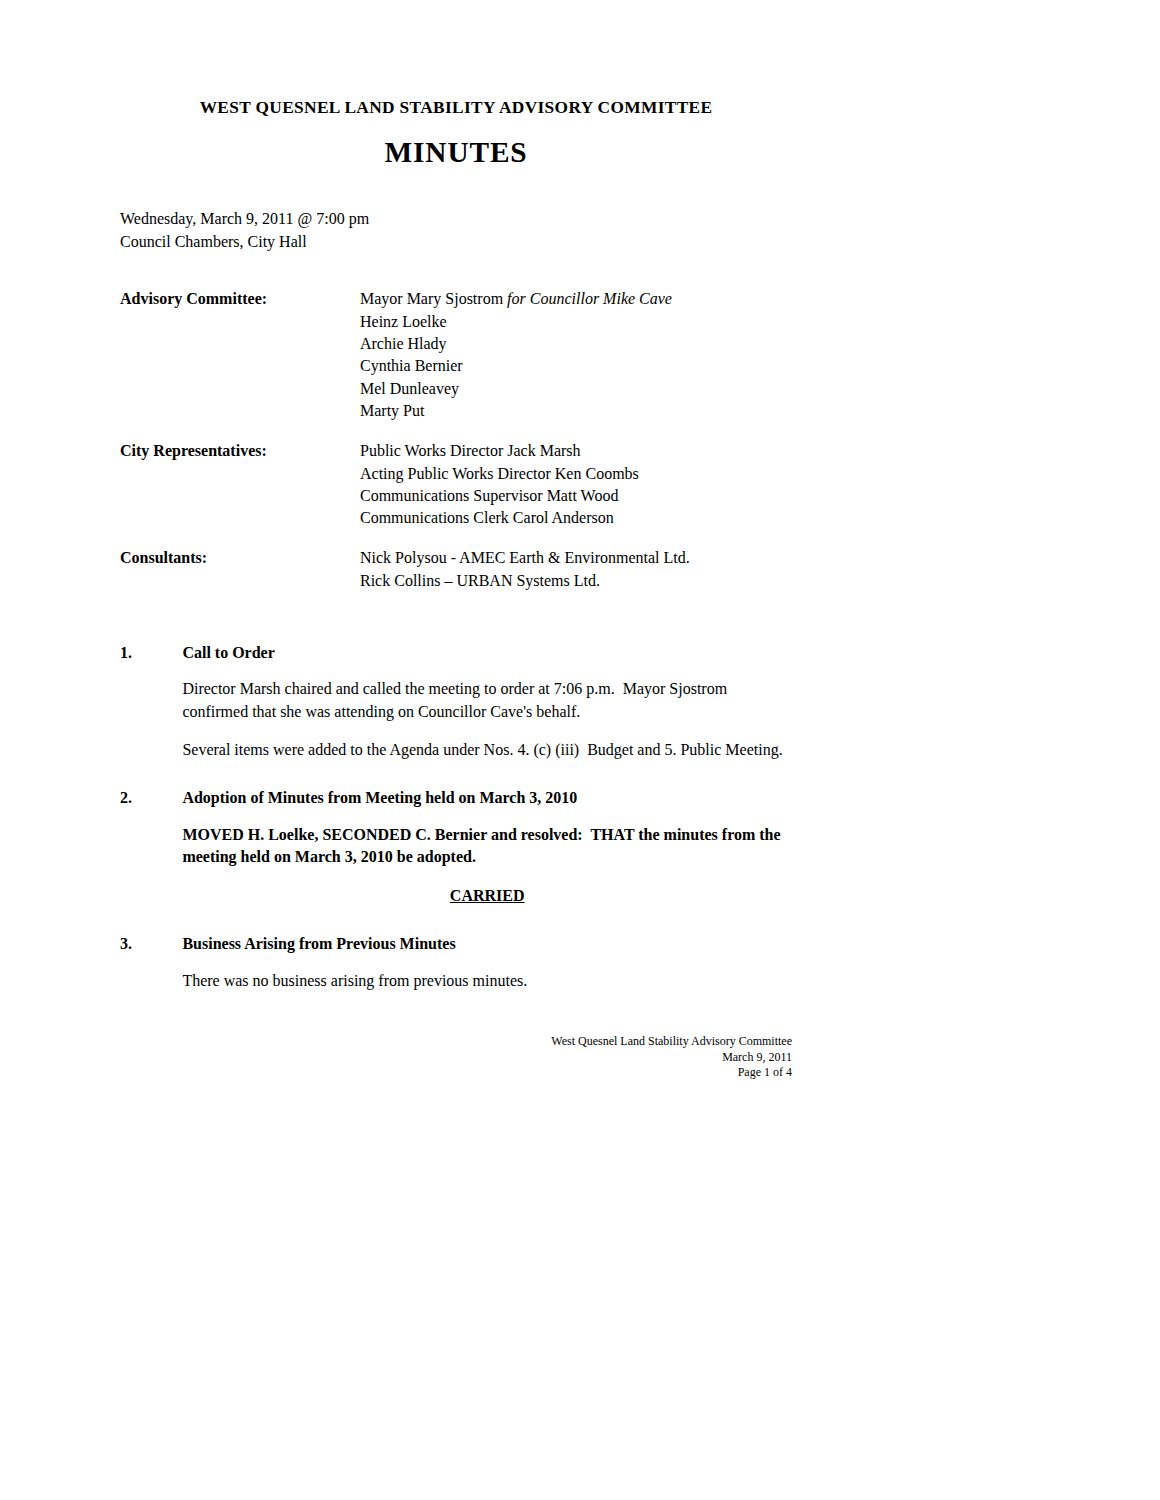WEST QUESNEL LAND STABILITY ADVISORY COMMITTEE
MINUTES
Wednesday, March 9, 2011 @ 7:00 pm
Council Chambers, City Hall
| Advisory Committee: | Mayor Mary Sjostrom for Councillor Mike Cave Heinz Loelke Archie Hlady Cynthia Bernier Mel Dunleavey Marty Put |
| City Representatives: | Public Works Director Jack Marsh Acting Public Works Director Ken Coombs Communications Supervisor Matt Wood Communications Clerk Carol Anderson |
| Consultants: | Nick Polysou - AMEC Earth & Environmental Ltd. Rick Collins – URBAN Systems Ltd. |
1. Call to Order
Director Marsh chaired and called the meeting to order at 7:06 p.m. Mayor Sjostrom confirmed that she was attending on Councillor Cave's behalf.
Several items were added to the Agenda under Nos. 4. (c) (iii) Budget and 5. Public Meeting.
2. Adoption of Minutes from Meeting held on March 3, 2010
MOVED H. Loelke, SECONDED C. Bernier and resolved: THAT the minutes from the meeting held on March 3, 2010 be adopted.
CARRIED
3. Business Arising from Previous Minutes
There was no business arising from previous minutes.
West Quesnel Land Stability Advisory Committee
March 9, 2011
Page 1 of 4